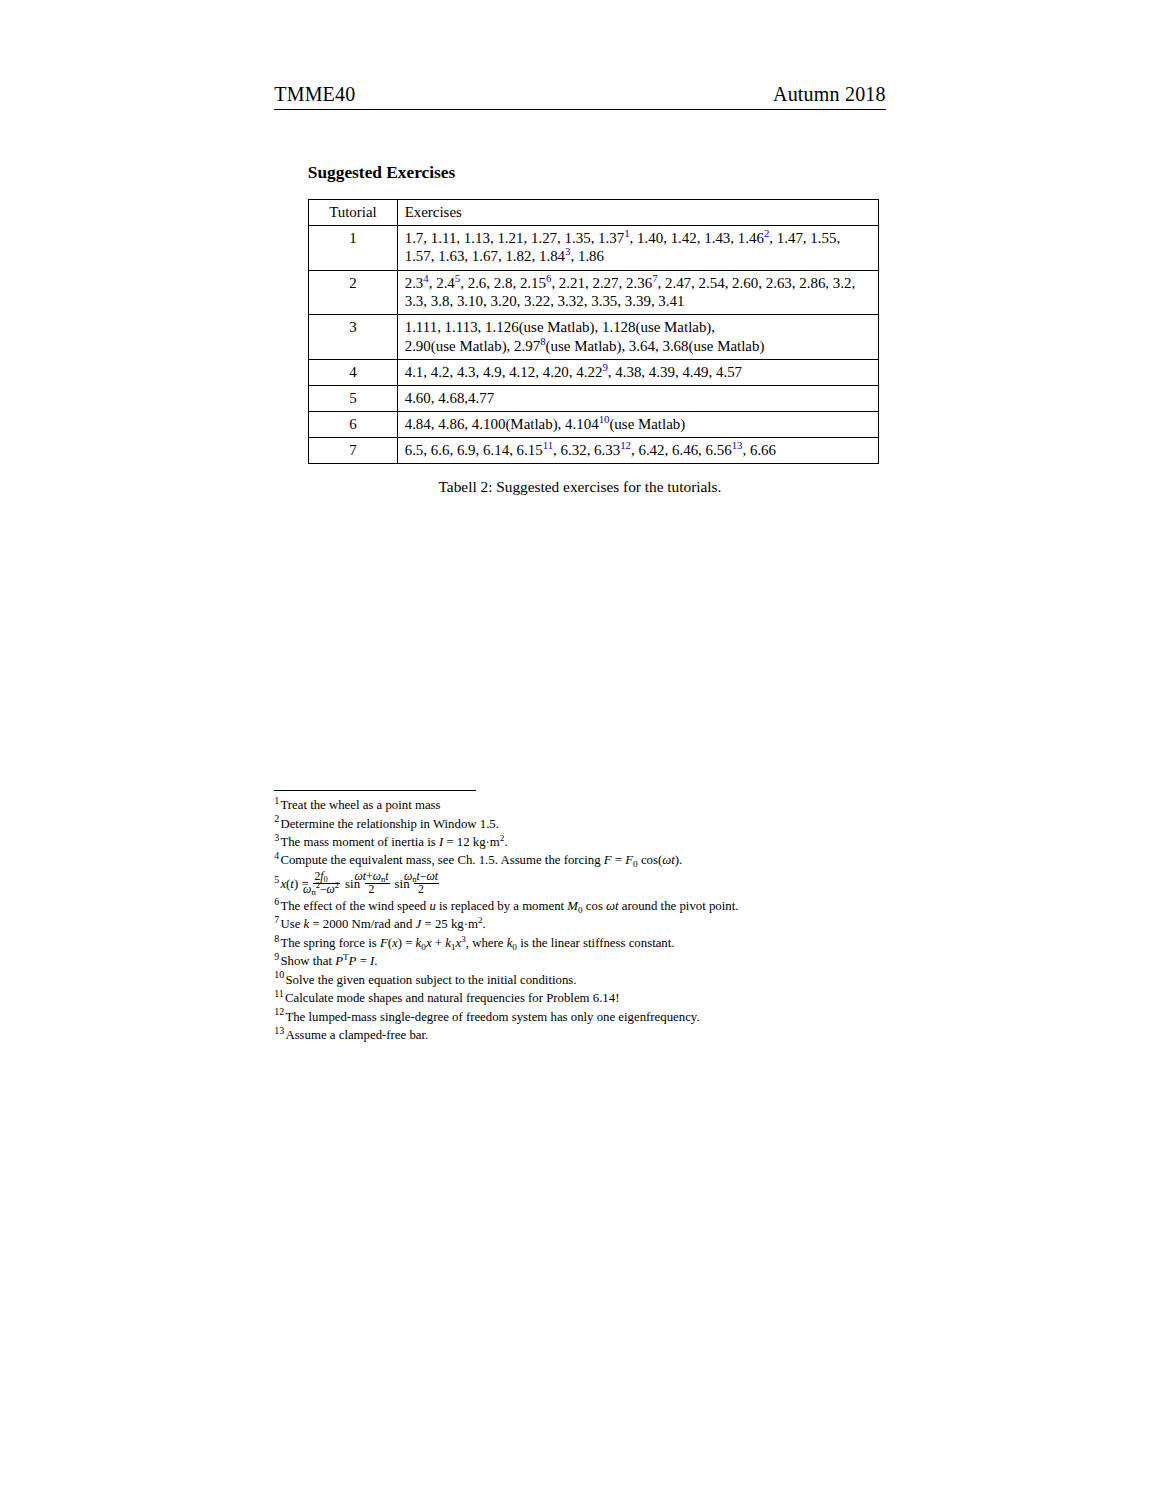TMME40 Autumn 2018
Suggested Exercises
| Tutorial | Exercises |
| 1 | 1.7, 1.11, 1.13, 1.21, 1.27, 1.35, 1.37 1 , 1.40, 1.42, 1.43, 1.46 2 , 1.47, 1.55, 1.57, 1.63, 1.67, 1.82, 1.84 3 , 1.86 |
| 2 | 2.3 4 , 2.4 5 , 2.6, 2.8, 2.15 6 , 2.21, 2.27, 2.36 7 , 2.47, 2.54, 2.60, 2.63, 2.86, 3.2, 3.3, 3.8, 3.10, 3.20, 3.22, 3.32, 3.35, 3.39, 3.41 |
| 3 | 1.111, 1.113, 1.126(use Matlab), 1.128(use Matlab), 2.90(use Matlab), 2.97 8 (use Matlab), 3.64, 3.68(use Matlab) |
| 4 | 4.1, 4.2, 4.3, 4.9, 4.12, 4.20, 4.22 9 , 4.38, 4.39, 4.49, 4.57 |
| 5 | 4.60, 4.68,4.77 |
| 6 | 4.84, 4.86, 4.100(Matlab), 4.104 10 (use Matlab) |
| 7 | 6.5, 6.6, 6.9, 6.14, 6.15 11 , 6.32, 6.33 12 , 6.42, 6.46, 6.56 13 , 6.66 |
Tabell 2: Suggested exercises for the tutorials.
1 Treat the wheel as a point mass
2 Determine the relationship in Window 1.5.
3 The mass moment of inertia is I = 12 kg·m2.
4 Compute the equivalent mass, see Ch. 1.5. Assume the forcing F = F 0 cos(ωt).
5 x(t) = 2f 0 ωn 2−ω 2 sin ωt+ωnt 2 sin ωnt−ωt 2
6 The effect of the wind speed u is replaced by a moment M 0 cos ωt around the pivot point.
7 Use k = 2000 Nm/rad and J = 25 kg·m2.
8 The spring force is F(x) = k 0 x + k 1 x 3, where k 0 is the linear stiffness constant.
9 Show that PTP = I.
10 Solve the given equation subject to the initial conditions.
11 Calculate mode shapes and natural frequencies for Problem 6.14!
12 The lumped-mass single-degree of freedom system has only one eigenfrequency.
13 Assume a clamped-free bar.